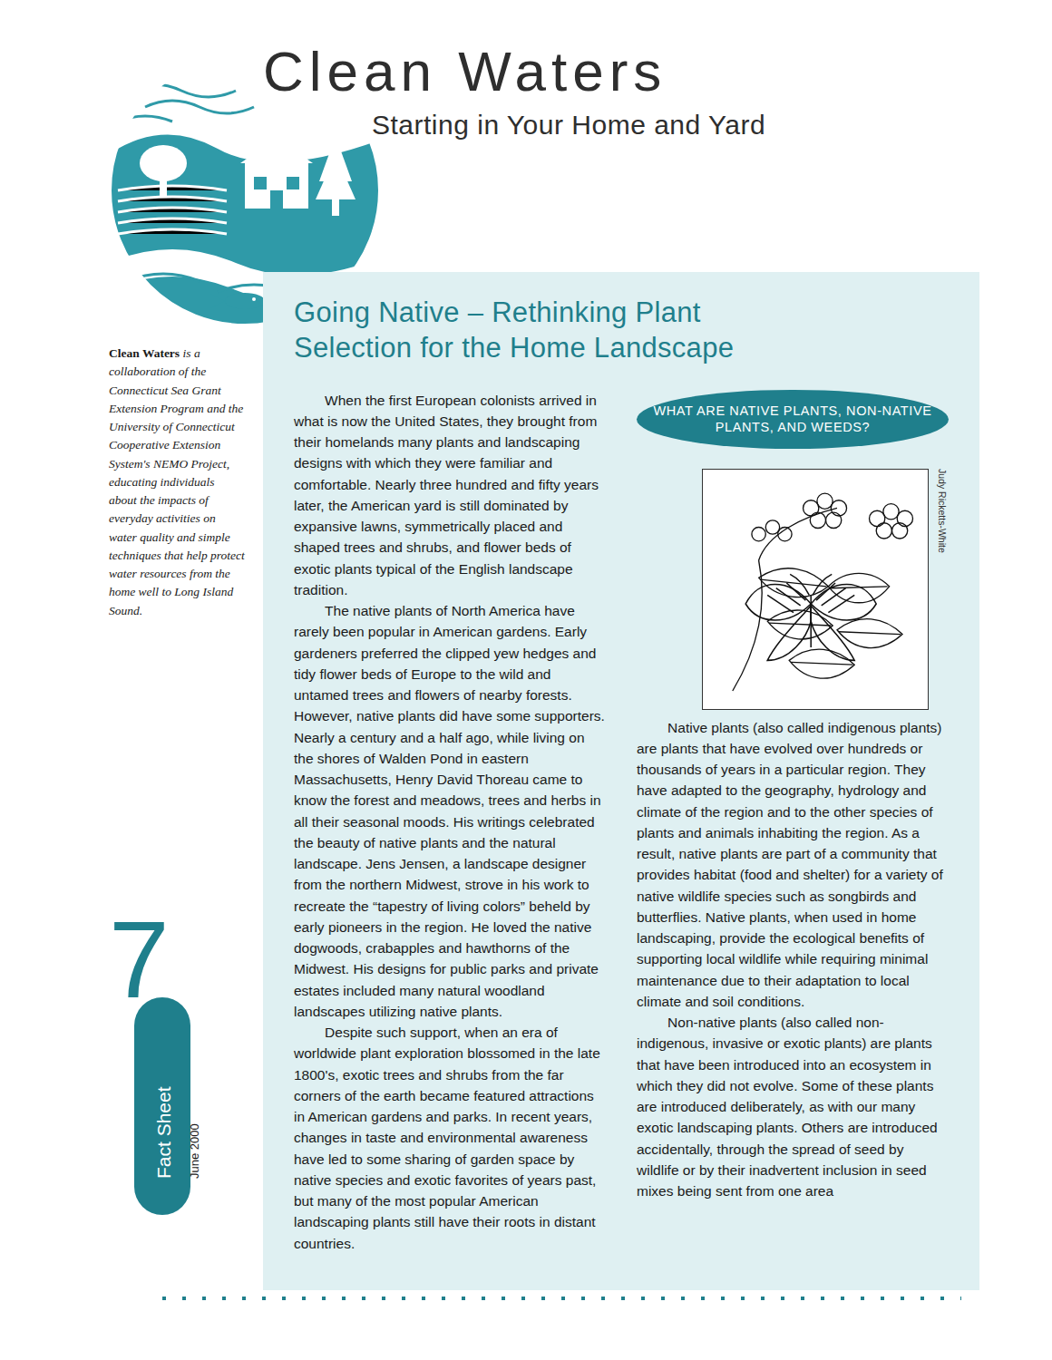Clean Waters
Starting in Your Home and Yard
Clean Waters is a collaboration of the Connecticut Sea Grant Extension Program and the University of Connecticut Cooperative Extension System's NEMO Project, educating individuals about the impacts of everyday activities on water quality and simple techniques that help protect water resources from the home well to Long Island Sound.
7
Fact Sheet June 2000
Going Native – Rethinking Plant
Selection for the Home Landscape
When the first European colonists arrived in what is now the United States, they brought from their homelands many plants and landscaping designs with which they were familiar and comfortable. Nearly three hundred and fifty years later, the American yard is still dominated by expansive lawns, symmetrically placed and shaped trees and shrubs, and flower beds of exotic plants typical of the English landscape tradition.
The native plants of North America have rarely been popular in American gardens. Early gardeners preferred the clipped yew hedges and tidy flower beds of Europe to the wild and untamed trees and flowers of nearby forests. However, native plants did have some supporters. Nearly a century and a half ago, while living on the shores of Walden Pond in eastern Massachusetts, Henry David Thoreau came to know the forest and meadows, trees and herbs in all their seasonal moods. His writings celebrated the beauty of native plants and the natural landscape. Jens Jensen, a landscape designer from the northern Midwest, strove in his work to recreate the “tapestry of living colors” beheld by early pioneers in the region. He loved the native dogwoods, crabapples and hawthorns of the Midwest. His designs for public parks and private estates included many natural woodland landscapes utilizing native plants.
Despite such support, when an era of worldwide plant exploration blossomed in the late 1800's, exotic trees and shrubs from the far corners of the earth became featured attractions in American gardens and parks. In recent years, changes in taste and environmental awareness have led to some sharing of garden space by native species and exotic favorites of years past, but many of the most popular American landscaping plants still have their roots in distant countries.
WHAT ARE NATIVE PLANTS, NON-NATIVE PLANTS, AND WEEDS?
Judy Ricketts-White
Native plants (also called indigenous plants) are plants that have evolved over hundreds or thousands of years in a particular region. They have adapted to the geography, hydrology and climate of the region and to the other species of plants and animals inhabiting the region. As a result, native plants are part of a community that provides habitat (food and shelter) for a variety of native wildlife species such as songbirds and butterflies. Native plants, when used in home landscaping, provide the ecological benefits of supporting local wildlife while requiring minimal maintenance due to their adaptation to local climate and soil conditions.
Non-native plants (also called non-indigenous, invasive or exotic plants) are plants that have been introduced into an ecosystem in which they did not evolve. Some of these plants are introduced deliberately, as with our many exotic landscaping plants. Others are introduced accidentally, through the spread of seed by wildlife or by their inadvertent inclusion in seed mixes being sent from one area